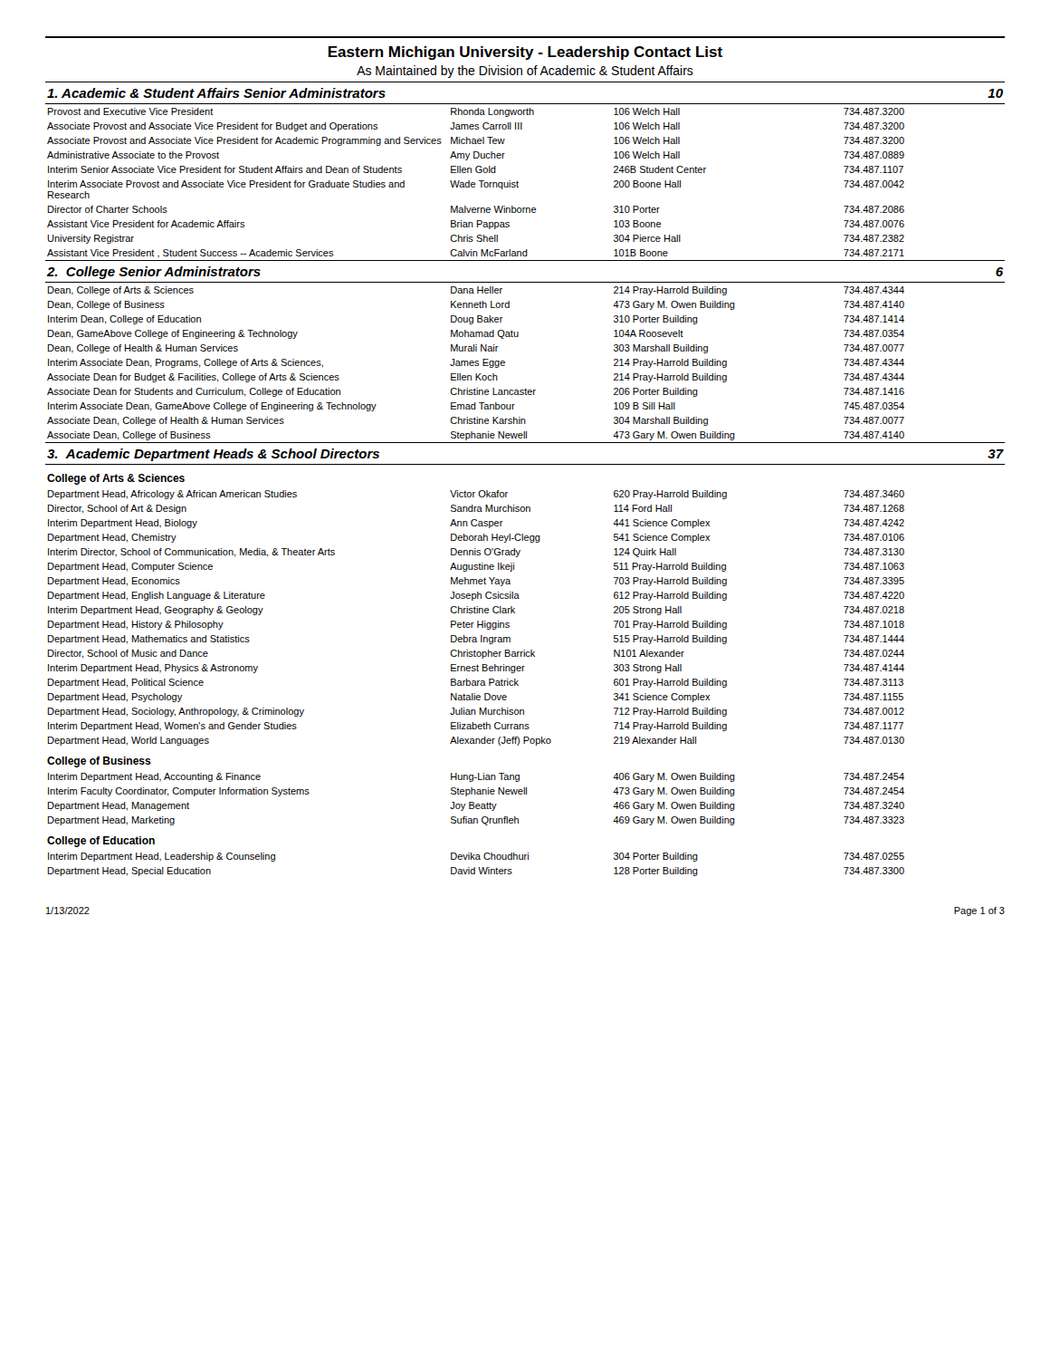Eastern Michigan University - Leadership Contact List
As Maintained by the Division of Academic & Student Affairs
| 1. Academic & Student Affairs Senior Administrators | 10 |
| Provost and Executive Vice President | Rhonda Longworth | 106 Welch Hall | 734.487.3200 |
| Associate Provost and Associate Vice President for Budget and Operations | James Carroll III | 106 Welch Hall | 734.487.3200 |
| Associate Provost and Associate Vice President for Academic Programming and Services | Michael Tew | 106 Welch Hall | 734.487.3200 |
| Administrative Associate to the Provost | Amy Ducher | 106 Welch Hall | 734.487.0889 |
| Interim Senior Associate Vice President for Student Affairs and Dean of Students | Ellen Gold | 246B Student Center | 734.487.1107 |
| Interim Associate Provost and Associate Vice President for Graduate Studies and Research | Wade Tornquist | 200 Boone Hall | 734.487.0042 |
| Director of Charter Schools | Malverne Winborne | 310 Porter | 734.487.2086 |
| Assistant Vice President for Academic Affairs | Brian Pappas | 103 Boone | 734.487.0076 |
| University Registrar | Chris Shell | 304 Pierce Hall | 734.487.2382 |
| Assistant Vice President , Student Success -- Academic Services | Calvin McFarland | 101B Boone | 734.487.2171 |
| 2. College Senior Administrators | 6 |
| Dean, College of Arts & Sciences | Dana Heller | 214 Pray-Harrold Building | 734.487.4344 |
| Dean, College of Business | Kenneth Lord | 473 Gary M. Owen Building | 734.487.4140 |
| Interim Dean, College of Education | Doug Baker | 310 Porter Building | 734.487.1414 |
| Dean, GameAbove College of Engineering & Technology | Mohamad Qatu | 104A Roosevelt | 734.487.0354 |
| Dean, College of Health & Human Services | Murali Nair | 303 Marshall Building | 734.487.0077 |
| Interim Associate Dean, Programs, College of Arts & Sciences, | James Egge | 214 Pray-Harrold Building | 734.487.4344 |
| Associate Dean for Budget & Facilities, College of Arts & Sciences | Ellen Koch | 214 Pray-Harrold Building | 734.487.4344 |
| Associate Dean for Students and Curriculum, College of Education | Christine Lancaster | 206 Porter Building | 734.487.1416 |
| Interim Associate Dean, GameAbove College of Engineering & Technology | Emad Tanbour | 109 B Sill Hall | 745.487.0354 |
| Associate Dean, College of Health & Human Services | Christine Karshin | 304 Marshall Building | 734.487.0077 |
| Associate Dean, College of Business | Stephanie Newell | 473 Gary M. Owen Building | 734.487.4140 |
| 3. Academic Department Heads & School Directors | 37 |
| College of Arts & Sciences |
| Department Head, Africology & African American Studies | Victor Okafor | 620 Pray-Harrold Building | 734.487.3460 |
| Director, School of Art & Design | Sandra Murchison | 114 Ford Hall | 734.487.1268 |
| Interim Department Head, Biology | Ann Casper | 441 Science Complex | 734.487.4242 |
| Department Head, Chemistry | Deborah Heyl-Clegg | 541 Science Complex | 734.487.0106 |
| Interim Director, School of Communication, Media, & Theater Arts | Dennis O'Grady | 124 Quirk Hall | 734.487.3130 |
| Department Head, Computer Science | Augustine Ikeji | 511 Pray-Harrold Building | 734.487.1063 |
| Department Head, Economics | Mehmet Yaya | 703 Pray-Harrold Building | 734.487.3395 |
| Department Head, English Language & Literature | Joseph Csicsila | 612 Pray-Harrold Building | 734.487.4220 |
| Interim Department Head, Geography & Geology | Christine Clark | 205 Strong Hall | 734.487.0218 |
| Department Head, History & Philosophy | Peter Higgins | 701 Pray-Harrold Building | 734.487.1018 |
| Department Head, Mathematics and Statistics | Debra Ingram | 515 Pray-Harrold Building | 734.487.1444 |
| Director, School of Music and Dance | Christopher Barrick | N101 Alexander | 734.487.0244 |
| Interim Department Head, Physics & Astronomy | Ernest Behringer | 303 Strong Hall | 734.487.4144 |
| Department Head, Political Science | Barbara Patrick | 601 Pray-Harrold Building | 734.487.3113 |
| Department Head, Psychology | Natalie Dove | 341 Science Complex | 734.487.1155 |
| Department Head, Sociology, Anthropology, & Criminology | Julian Murchison | 712 Pray-Harrold Building | 734.487.0012 |
| Interim Department Head, Women's and Gender Studies | Elizabeth Currans | 714 Pray-Harrold Building | 734.487.1177 |
| Department Head, World Languages | Alexander (Jeff) Popko | 219 Alexander Hall | 734.487.0130 |
| College of Business |
| Interim Department Head, Accounting & Finance | Hung-Lian Tang | 406 Gary M. Owen Building | 734.487.2454 |
| Interim Faculty Coordinator, Computer Information Systems | Stephanie Newell | 473 Gary M. Owen Building | 734.487.2454 |
| Department Head, Management | Joy Beatty | 466 Gary M. Owen Building | 734.487.3240 |
| Department Head, Marketing | Sufian Qrunfleh | 469 Gary M. Owen Building | 734.487.3323 |
| College of Education |
| Interim Department Head, Leadership & Counseling | Devika Choudhuri | 304 Porter Building | 734.487.0255 |
| Department Head, Special Education | David Winters | 128 Porter Building | 734.487.3300 |
1/13/2022 Page 1 of 3